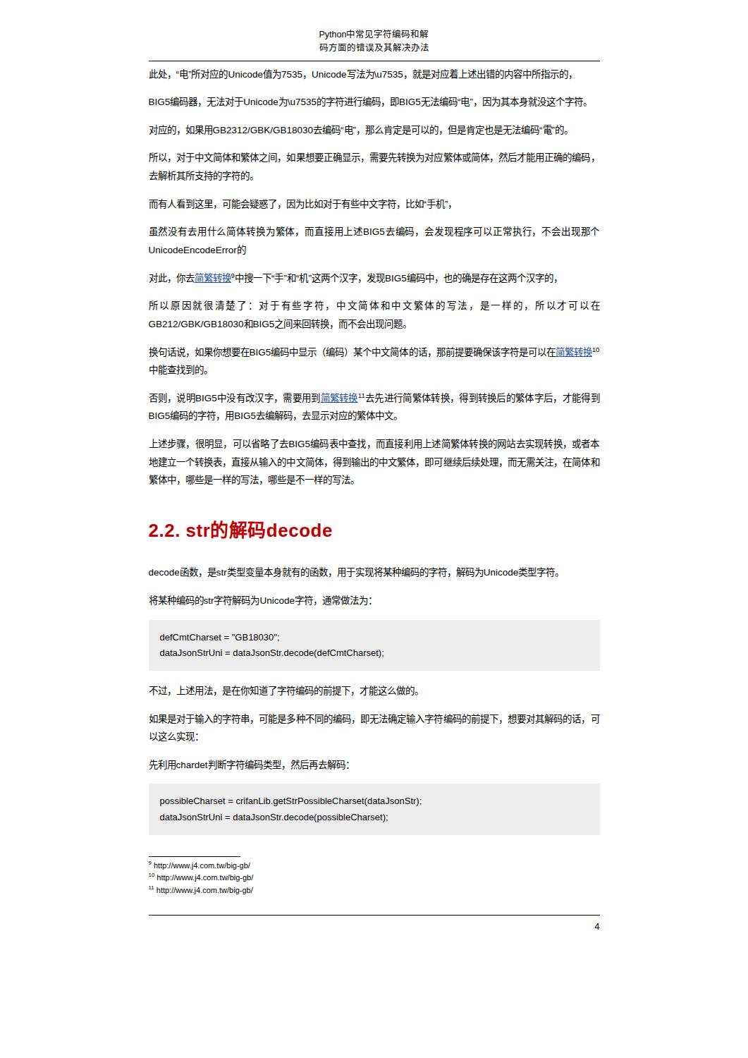Python中常见字符编码和解
码方面的错误及其解决办法
此处，“电”所对应的Unicode值为7535，Unicode写法为\u7535，就是对应着上述出错的内容中所指示的，
BIG5编码器，无法对于Unicode为\u7535的字符进行编码，即BIG5无法编码“电”，因为其本身就没这个字符。
对应的，如果用GB2312/GBK/GB18030去编码“电”，那么肯定是可以的，但是肯定也是无法编码“電”的。
所以，对于中文简体和繁体之间，如果想要正确显示，需要先转换为对应繁体或简体，然后才能用正确的编码，去解析其所支持的字符的。
而有人看到这里，可能会疑惑了，因为比如对于有些中文字符，比如“手机”，
虽然没有去用什么简体转换为繁体，而直接用上述BIG5去编码，会发现程序可以正常执行，不会出现那个UnicodeEncodeError的
对此，你去简繁转换9中搜一下“手”和“机”这两个汉字，发现BIG5编码中，也的确是存在这两个汉字的，
所以原因就很清楚了：对于有些字符，中文简体和中文繁体的写法，是一样的，所以才可以在GB212/GBK/GB18030和BIG5之间来回转换，而不会出现问题。
换句话说，如果你想要在BIG5编码中显示（编码）某个中文简体的话，那前提要确保该字符是可以在简繁转换10中能查找到的。
否则，说明BIG5中没有改汉字，需要用到简繁转换11去先进行简繁体转换，得到转换后的繁体字后，才能得到BIG5编码的字符，用BIG5去编解码，去显示对应的繁体中文。
上述步骤，很明显，可以省略了去BIG5编码表中查找，而直接利用上述简繁体转换的网站去实现转换，或者本地建立一个转换表，直接从输入的中文简体，得到输出的中文繁体，即可继续后续处理，而无需关注，在简体和繁体中，哪些是一样的写法，哪些是不一样的写法。
2.2. str的解码decode
decode函数，是str类型变量本身就有的函数，用于实现将某种编码的字符，解码为Unicode类型字符。
将某种编码的str字符解码为Unicode字符，通常做法为：
defCmtCharset = "GB18030";
dataJsonStrUni = dataJsonStr.decode(defCmtCharset);
不过，上述用法，是在你知道了字符编码的前提下，才能这么做的。
如果是对于输入的字符串，可能是多种不同的编码，即无法确定输入字符编码的前提下，想要对其解码的话，可以这么实现：
先利用chardet判断字符编码类型，然后再去解码：
possibleCharset = crifanLib.getStrPossibleCharset(dataJsonStr);
dataJsonStrUni = dataJsonStr.decode(possibleCharset);
9 http://www.j4.com.tw/big-gb/
10 http://www.j4.com.tw/big-gb/
11 http://www.j4.com.tw/big-gb/
4